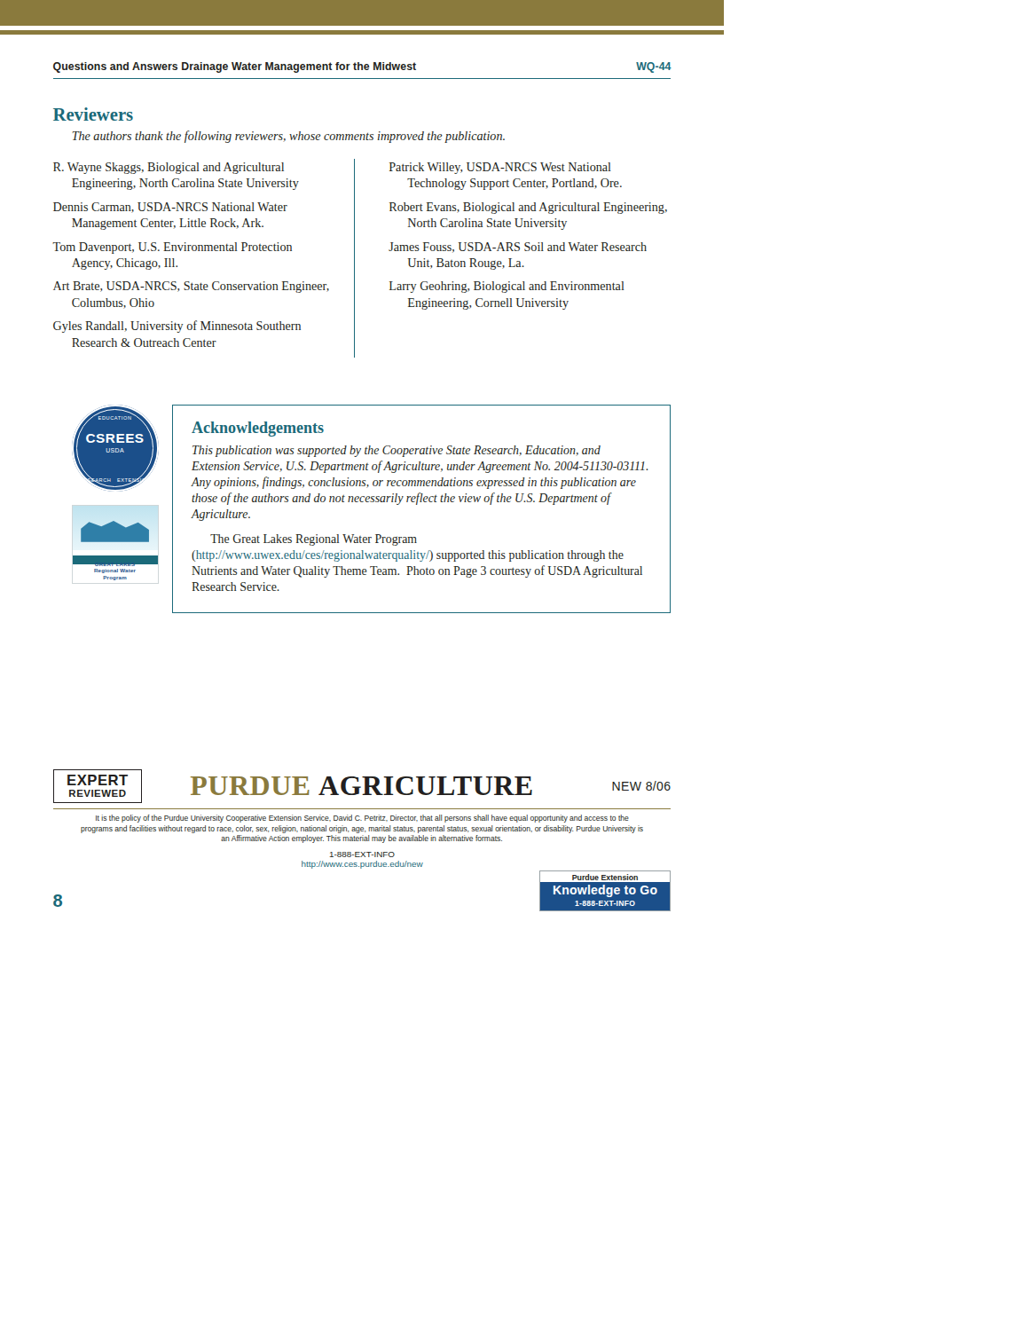Questions and Answers Drainage Water Management for the Midwest
WQ-44
Reviewers
The authors thank the following reviewers, whose comments improved the publication.
R. Wayne Skaggs, Biological and Agricultural Engineering, North Carolina State University
Dennis Carman, USDA-NRCS National Water Management Center, Little Rock, Ark.
Tom Davenport, U.S. Environmental Protection Agency, Chicago, Ill.
Art Brate, USDA-NRCS, State Conservation Engineer, Columbus, Ohio
Gyles Randall, University of Minnesota Southern Research & Outreach Center
Patrick Willey, USDA-NRCS West National Technology Support Center, Portland, Ore.
Robert Evans, Biological and Agricultural Engineering, North Carolina State University
James Fouss, USDA-ARS Soil and Water Research Unit, Baton Rouge, La.
Larry Geohring, Biological and Environmental Engineering, Cornell University
EDUCATION
CSREES
USDA
RESEARCH EXTENSION
GREAT LAKES
Regional Water
Program
Acknowledgements
This publication was supported by the Cooperative State Research, Education, and Extension Service, U.S. Department of Agriculture, under Agreement No. 2004-51130-03111. Any opinions, findings, conclusions, or recommendations expressed in this publication are those of the authors and do not necessarily reflect the view of the U.S. Department of Agriculture.
The Great Lakes Regional Water Program (http://www.uwex.edu/ces/regionalwaterquality/) supported this publication through the Nutrients and Water Quality Theme Team. Photo on Page 3 courtesy of USDA Agricultural Research Service.
EXPERT
REVIEWED
PURDUE AGRICULTURE
NEW 8/06
It is the policy of the Purdue University Cooperative Extension Service, David C. Petritz, Director, that all persons shall have equal opportunity and access to the programs and facilities without regard to race, color, sex, religion, national origin, age, marital status, parental status, sexual orientation, or disability. Purdue University is an Affirmative Action employer. This material may be available in alternative formats.
1-888-EXT-INFO
http://www.ces.purdue.edu/new
8
Purdue Extension
Knowledge to Go
1-888-EXT-INFO